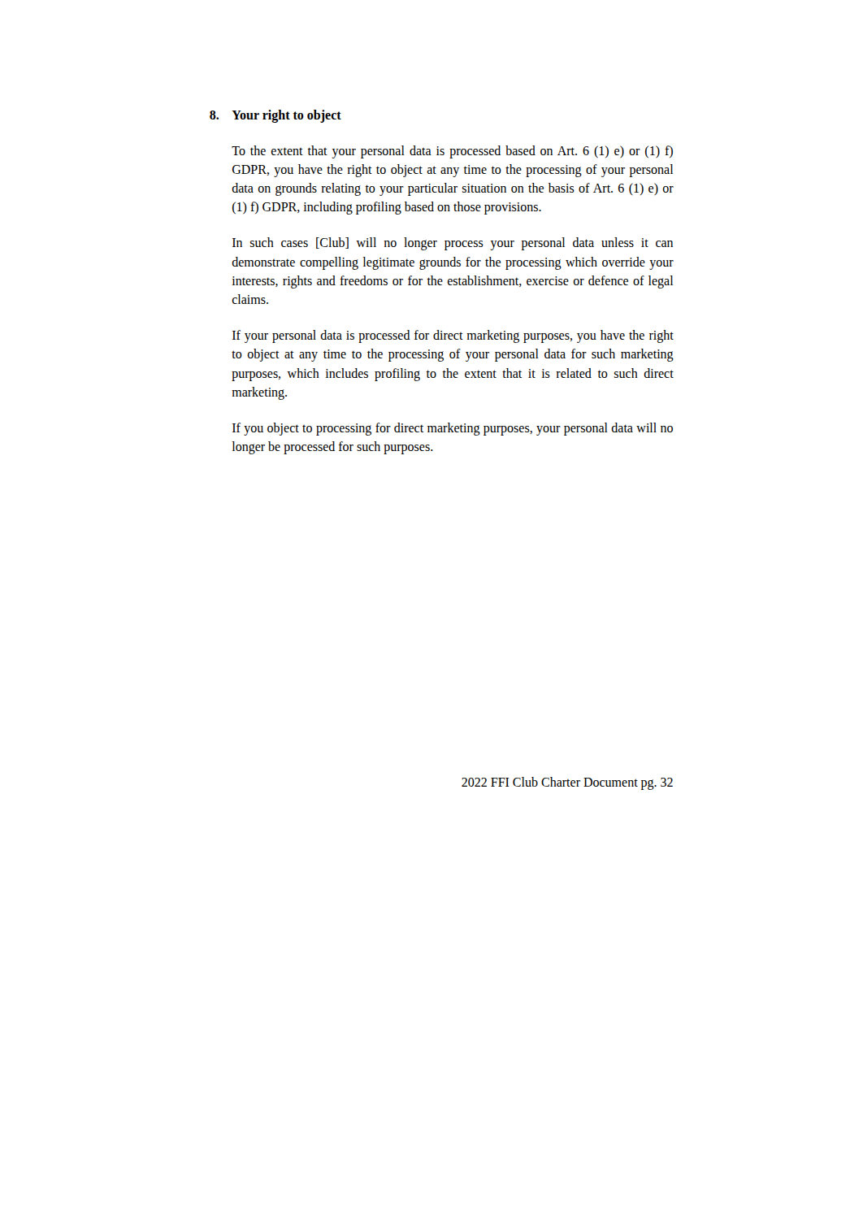Your right to object
To the extent that your personal data is processed based on Art. 6 (1) e) or (1) f) GDPR, you have the right to object at any time to the processing of your personal data on grounds relating to your particular situation on the basis of Art. 6 (1) e) or (1) f) GDPR, including profiling based on those provisions.
In such cases [Club] will no longer process your personal data unless it can demonstrate compelling legitimate grounds for the processing which override your interests, rights and freedoms or for the establishment, exercise or defence of legal claims.
If your personal data is processed for direct marketing purposes, you have the right to object at any time to the processing of your personal data for such marketing purposes, which includes profiling to the extent that it is related to such direct marketing.
If you object to processing for direct marketing purposes, your personal data will no longer be processed for such purposes.
2022 FFI Club Charter Document pg. 32